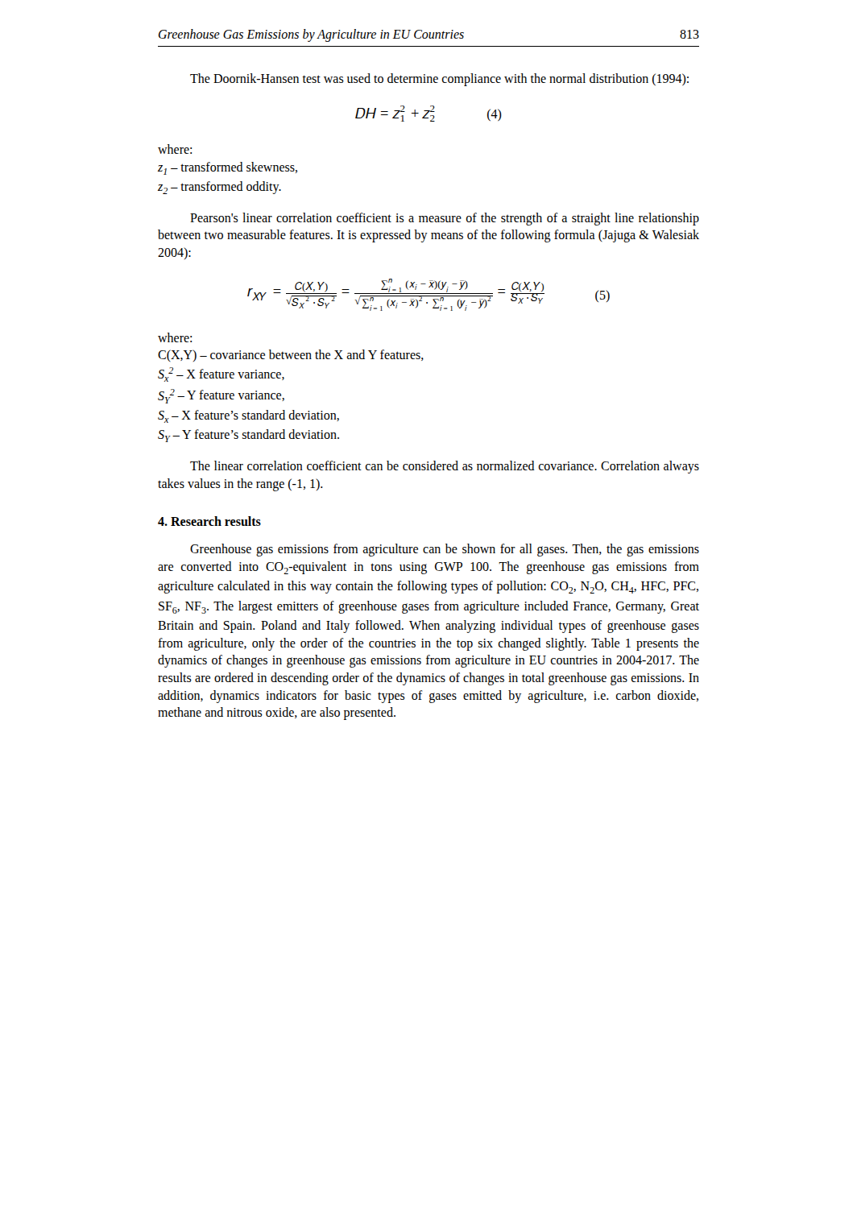Greenhouse Gas Emissions by Agriculture in EU Countries 813
The Doornik-Hansen test was used to determine compliance with the normal distribution (1994):
DH = z12 + z22
(4)
where:
z1 – transformed skewness,
z2 – transformed oddity.
Pearson's linear correlation coefficient is a measure of the strength of a straight line relationship between two measurable features. It is expressed by means of the following formula (Jajuga & Walesiak 2004):
rXY = C(X,Y) SX2 ⋅ SY2 = ∑ i=1 n (xi−x¯) (yi−y¯) ∑ i=1 n (xi−x¯) 2 ⋅ ∑ i=1 n (yi−y¯) 2 = C(X,Y) SX⋅SY
(5)
where:
C(X,Y) – covariance between the X and Y features,
Sx2 – X feature variance,
SY2 – Y feature variance,
Sx – X feature’s standard deviation,
SY – Y feature’s standard deviation.
The linear correlation coefficient can be considered as normalized covariance. Correlation always takes values in the range (-1, 1).
4. Research results
Greenhouse gas emissions from agriculture can be shown for all gases. Then, the gas emissions are converted into CO2-equivalent in tons using GWP 100. The greenhouse gas emissions from agriculture calculated in this way contain the following types of pollution: CO2, N2O, CH4, HFC, PFC, SF6, NF3. The largest emitters of greenhouse gases from agriculture included France, Germany, Great Britain and Spain. Poland and Italy followed. When analyzing individual types of greenhouse gases from agriculture, only the order of the countries in the top six changed slightly. Table 1 presents the dynamics of changes in greenhouse gas emissions from agriculture in EU countries in 2004-2017. The results are ordered in descending order of the dynamics of changes in total greenhouse gas emissions. In addition, dynamics indicators for basic types of gases emitted by agriculture, i.e. carbon dioxide, methane and nitrous oxide, are also presented.